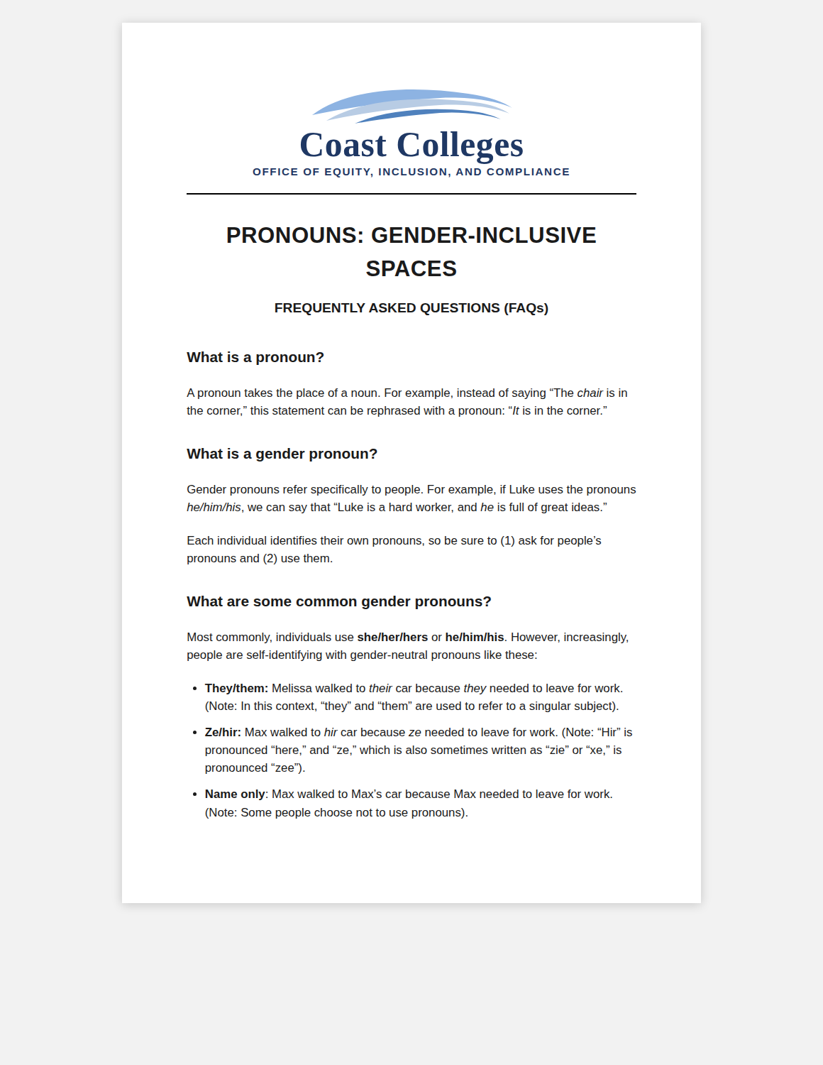Coast Colleges
Office of Equity, Inclusion, and Compliance
PRONOUNS: GENDER-INCLUSIVE SPACES
FREQUENTLY ASKED QUESTIONS (FAQs)
What is a pronoun?
A pronoun takes the place of a noun. For example, instead of saying “The chair is in the corner,” this statement can be rephrased with a pronoun: “It is in the corner.”
What is a gender pronoun?
Gender pronouns refer specifically to people. For example, if Luke uses the pronouns he/him/his, we can say that “Luke is a hard worker, and he is full of great ideas.”
Each individual identifies their own pronouns, so be sure to (1) ask for people’s pronouns and (2) use them.
What are some common gender pronouns?
Most commonly, individuals use she/her/hers or he/him/his. However, increasingly, people are self-identifying with gender-neutral pronouns like these:
They/them: Melissa walked to their car because they needed to leave for work. (Note: In this context, “they” and “them” are used to refer to a singular subject).
Ze/hir: Max walked to hir car because ze needed to leave for work. (Note: “Hir” is pronounced “here,” and “ze,” which is also sometimes written as “zie” or “xe,” is pronounced “zee”).
Name only: Max walked to Max’s car because Max needed to leave for work. (Note: Some people choose not to use pronouns).